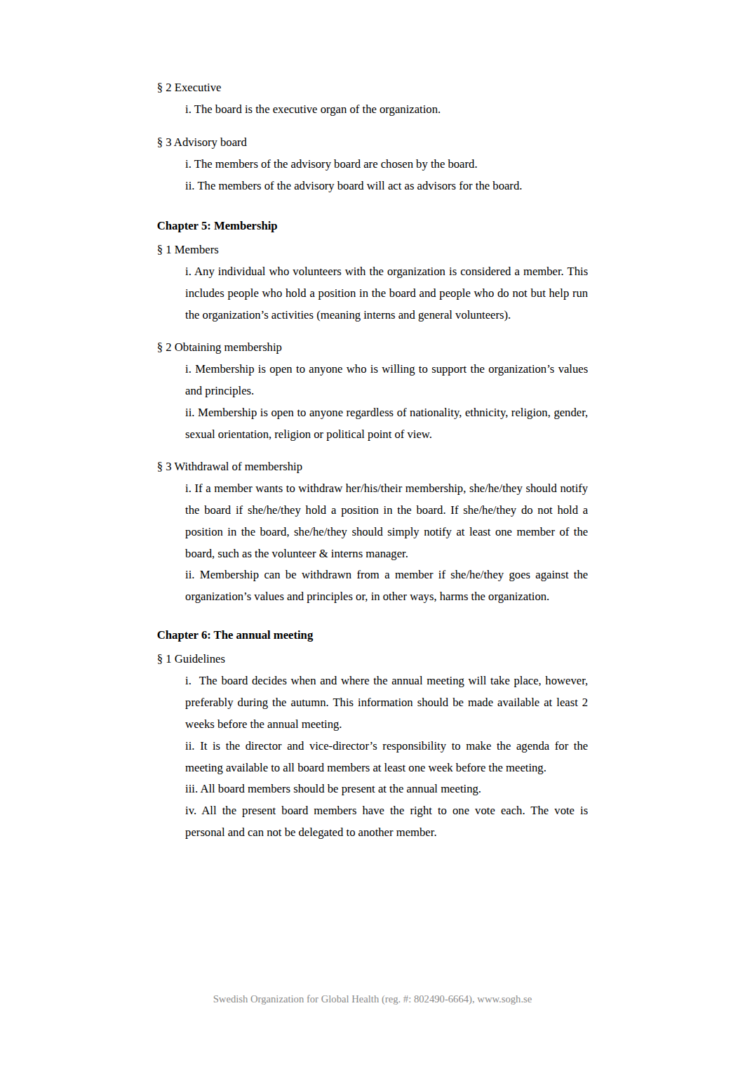§ 2 Executive
i. The board is the executive organ of the organization.
§ 3 Advisory board
i. The members of the advisory board are chosen by the board.
ii. The members of the advisory board will act as advisors for the board.
Chapter 5: Membership
§ 1 Members
i. Any individual who volunteers with the organization is considered a member. This includes people who hold a position in the board and people who do not but help run the organization’s activities (meaning interns and general volunteers).
§ 2 Obtaining membership
i. Membership is open to anyone who is willing to support the organization’s values and principles.
ii. Membership is open to anyone regardless of nationality, ethnicity, religion, gender, sexual orientation, religion or political point of view.
§ 3 Withdrawal of membership
i. If a member wants to withdraw her/his/their membership, she/he/they should notify the board if she/he/they hold a position in the board. If she/he/they do not hold a position in the board, she/he/they should simply notify at least one member of the board, such as the volunteer & interns manager.
ii. Membership can be withdrawn from a member if she/he/they goes against the organization’s values and principles or, in other ways, harms the organization.
Chapter 6: The annual meeting
§ 1 Guidelines
i. The board decides when and where the annual meeting will take place, however, preferably during the autumn. This information should be made available at least 2 weeks before the annual meeting.
ii. It is the director and vice-director’s responsibility to make the agenda for the meeting available to all board members at least one week before the meeting.
iii. All board members should be present at the annual meeting.
iv. All the present board members have the right to one vote each. The vote is personal and can not be delegated to another member.
Swedish Organization for Global Health (reg. #: 802490-6664), www.sogh.se